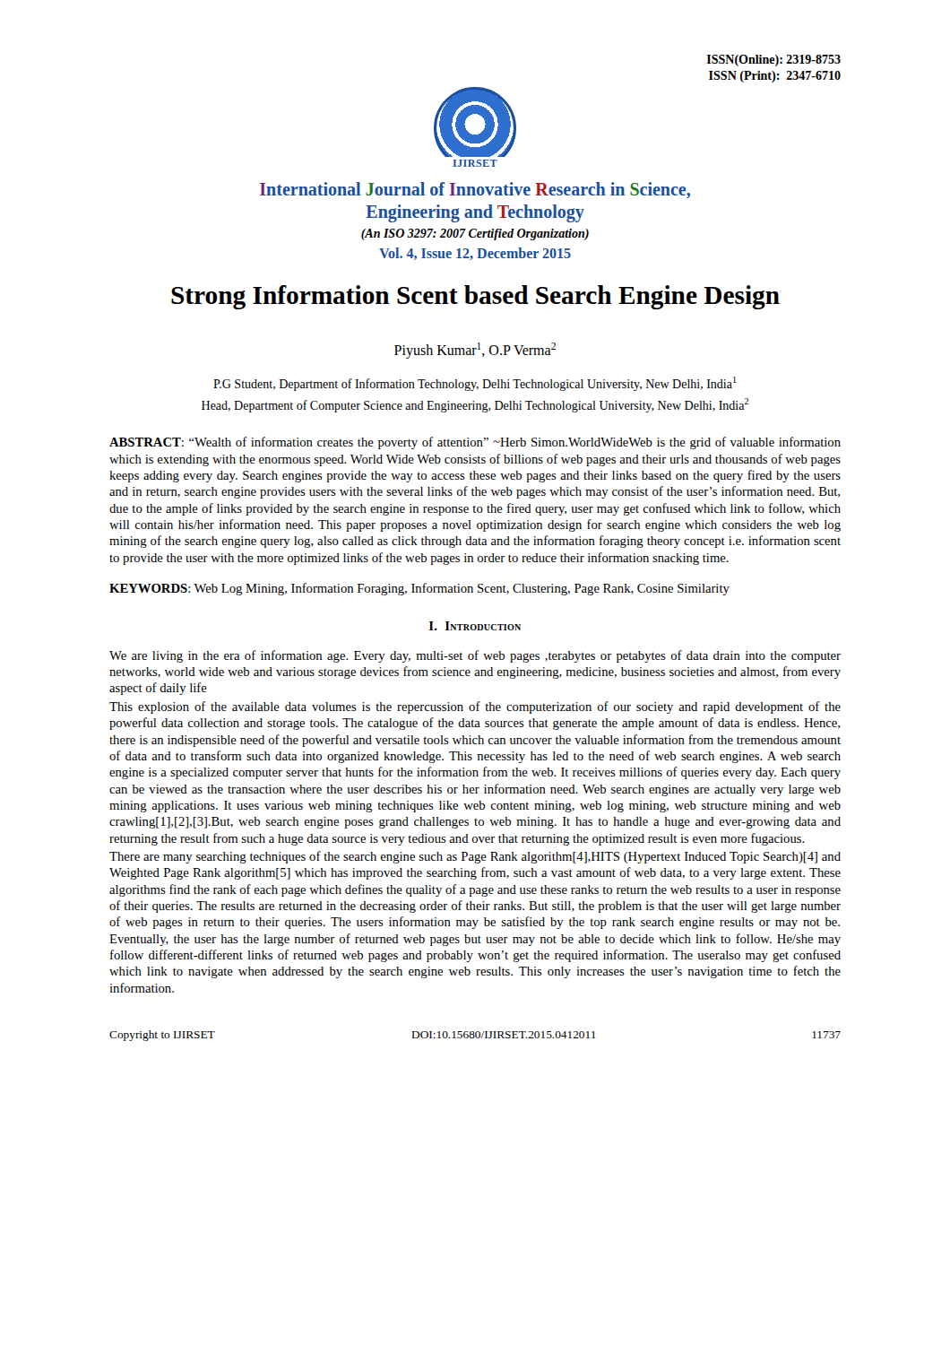ISSN(Online): 2319-8753
ISSN (Print): 2347-6710
International Journal of Innovative Research in Science,
Engineering and Technology
(An ISO 3297: 2007 Certified Organization)
Vol. 4, Issue 12, December 2015
Strong Information Scent based Search Engine Design
Piyush Kumar1, O.P Verma2
P.G Student, Department of Information Technology, Delhi Technological University, New Delhi, India1
Head, Department of Computer Science and Engineering, Delhi Technological University, New Delhi, India2
ABSTRACT: “Wealth of information creates the poverty of attention” ~Herb Simon.WorldWideWeb is the grid of valuable information which is extending with the enormous speed. World Wide Web consists of billions of web pages and their urls and thousands of web pages keeps adding every day. Search engines provide the way to access these web pages and their links based on the query fired by the users and in return, search engine provides users with the several links of the web pages which may consist of the user’s information need. But, due to the ample of links provided by the search engine in response to the fired query, user may get confused which link to follow, which will contain his/her information need. This paper proposes a novel optimization design for search engine which considers the web log mining of the search engine query log, also called as click through data and the information foraging theory concept i.e. information scent to provide the user with the more optimized links of the web pages in order to reduce their information snacking time.
KEYWORDS: Web Log Mining, Information Foraging, Information Scent, Clustering, Page Rank, Cosine Similarity
I. Introduction
We are living in the era of information age. Every day, multi-set of web pages ,terabytes or petabytes of data drain into the computer networks, world wide web and various storage devices from science and engineering, medicine, business societies and almost, from every aspect of daily life
This explosion of the available data volumes is the repercussion of the computerization of our society and rapid development of the powerful data collection and storage tools. The catalogue of the data sources that generate the ample amount of data is endless. Hence, there is an indispensible need of the powerful and versatile tools which can uncover the valuable information from the tremendous amount of data and to transform such data into organized knowledge. This necessity has led to the need of web search engines. A web search engine is a specialized computer server that hunts for the information from the web. It receives millions of queries every day. Each query can be viewed as the transaction where the user describes his or her information need. Web search engines are actually very large web mining applications. It uses various web mining techniques like web content mining, web log mining, web structure mining and web crawling[1],[2],[3].But, web search engine poses grand challenges to web mining. It has to handle a huge and ever-growing data and returning the result from such a huge data source is very tedious and over that returning the optimized result is even more fugacious.
There are many searching techniques of the search engine such as Page Rank algorithm[4],HITS (Hypertext Induced Topic Search)[4] and Weighted Page Rank algorithm[5] which has improved the searching from, such a vast amount of web data, to a very large extent. These algorithms find the rank of each page which defines the quality of a page and use these ranks to return the web results to a user in response of their queries. The results are returned in the decreasing order of their ranks. But still, the problem is that the user will get large number of web pages in return to their queries. The users information may be satisfied by the top rank search engine results or may not be. Eventually, the user has the large number of returned web pages but user may not be able to decide which link to follow. He/she may follow different-different links of returned web pages and probably won’t get the required information. The useralso may get confused which link to navigate when addressed by the search engine web results. This only increases the user’s navigation time to fetch the information.
Copyright to IJIRSET
DOI:10.15680/IJIRSET.2015.0412011
11737